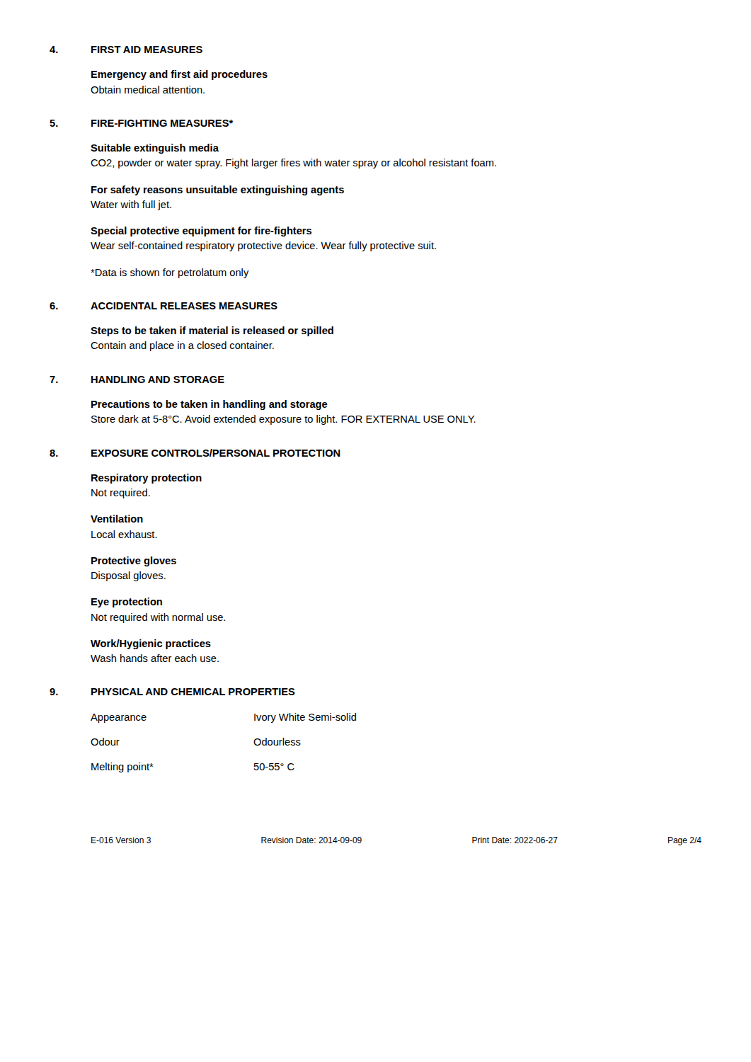4. FIRST AID MEASURES
Emergency and first aid procedures
Obtain medical attention.
5. FIRE-FIGHTING MEASURES*
Suitable extinguish media
CO2, powder or water spray. Fight larger fires with water spray or alcohol resistant foam.
For safety reasons unsuitable extinguishing agents
Water with full jet.
Special protective equipment for fire-fighters
Wear self-contained respiratory protective device. Wear fully protective suit.
*Data is shown for petrolatum only
6. ACCIDENTAL RELEASES MEASURES
Steps to be taken if material is released or spilled
Contain and place in a closed container.
7. HANDLING AND STORAGE
Precautions to be taken in handling and storage
Store dark at 5-8°C. Avoid extended exposure to light. FOR EXTERNAL USE ONLY.
8. EXPOSURE CONTROLS/PERSONAL PROTECTION
Respiratory protection
Not required.
Ventilation
Local exhaust.
Protective gloves
Disposal gloves.
Eye protection
Not required with normal use.
Work/Hygienic practices
Wash hands after each use.
9. PHYSICAL AND CHEMICAL PROPERTIES
| Appearance | Ivory White Semi-solid |
| Odour | Odourless |
| Melting point* | 50-55° C |
E-016 Version 3 Revision Date: 2014-09-09 Print Date: 2022-06-27 Page 2/4